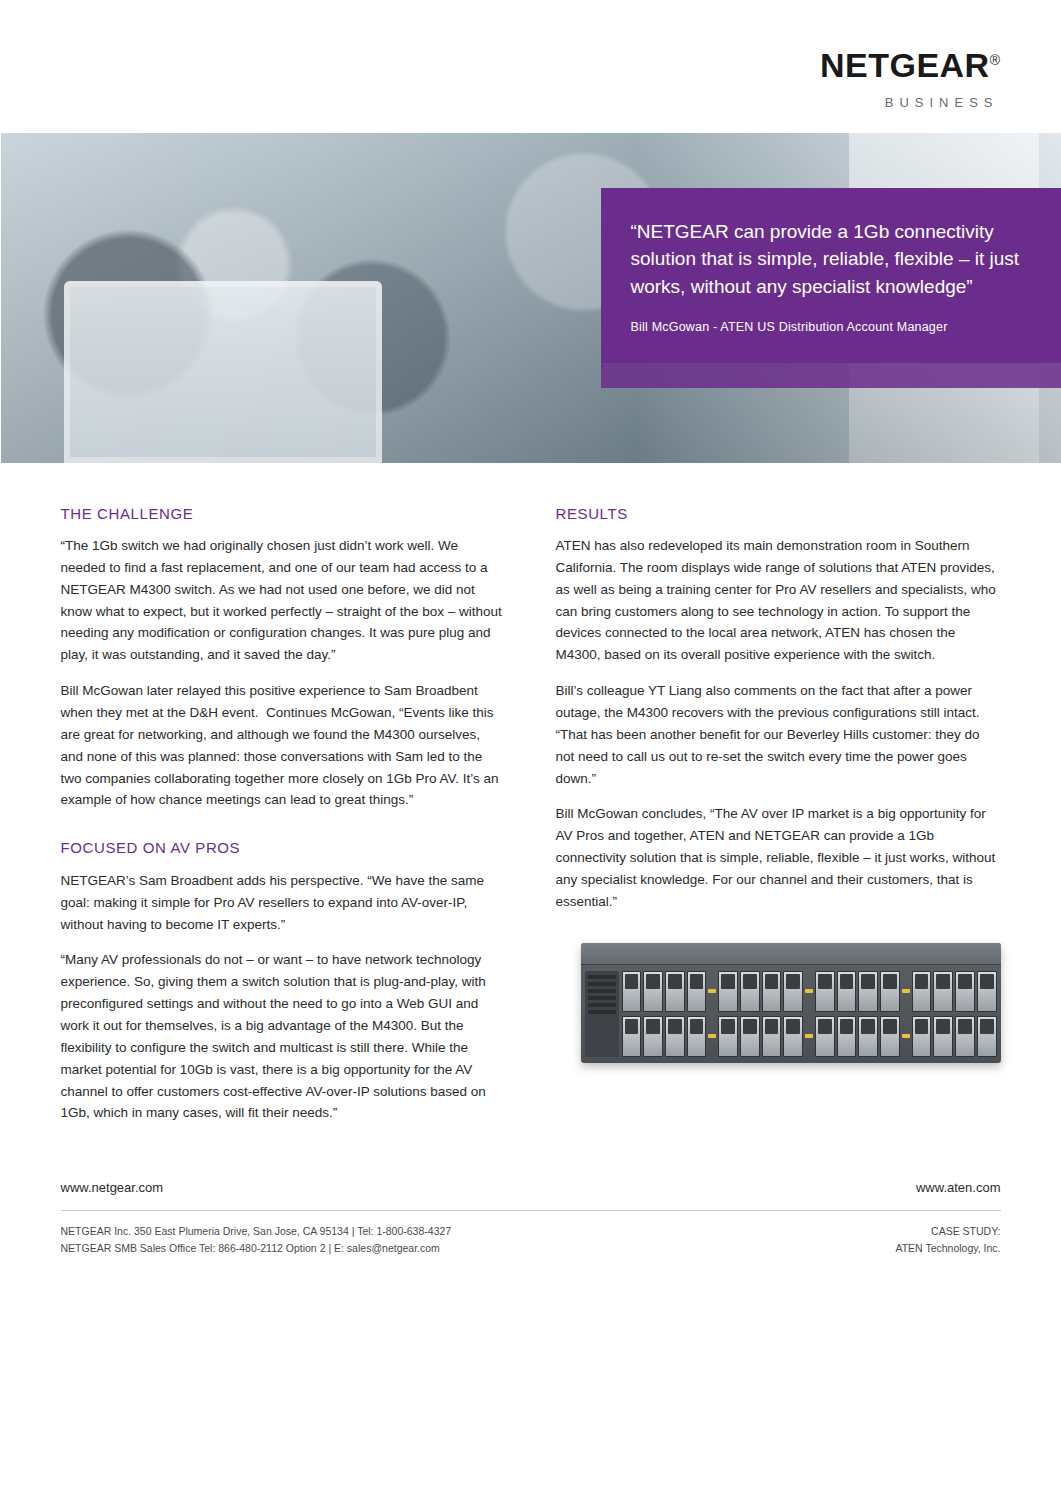NETGEAR®
BUSINESS
“NETGEAR can provide a 1Gb connectivity solution that is simple, reliable, flexible – it just works, without any specialist knowledge”
Bill McGowan - ATEN US Distribution Account Manager
The Challenge
“The 1Gb switch we had originally chosen just didn’t work well. We needed to find a fast replacement, and one of our team had access to a NETGEAR M4300 switch. As we had not used one before, we did not know what to expect, but it worked perfectly – straight of the box – without needing any modification or configuration changes. It was pure plug and play, it was outstanding, and it saved the day.”
Bill McGowan later relayed this positive experience to Sam Broadbent when they met at the D&H event. Continues McGowan, “Events like this are great for networking, and although we found the M4300 ourselves, and none of this was planned: those conversations with Sam led to the two companies collaborating together more closely on 1Gb Pro AV. It’s an example of how chance meetings can lead to great things.”
Focused on AV Pros
NETGEAR’s Sam Broadbent adds his perspective. “We have the same goal: making it simple for Pro AV resellers to expand into AV-over-IP, without having to become IT experts.”
“Many AV professionals do not – or want – to have network technology experience. So, giving them a switch solution that is plug-and-play, with preconfigured settings and without the need to go into a Web GUI and work it out for themselves, is a big advantage of the M4300. But the flexibility to configure the switch and multicast is still there. While the market potential for 10Gb is vast, there is a big opportunity for the AV channel to offer customers cost-effective AV-over-IP solutions based on 1Gb, which in many cases, will fit their needs.”
Results
ATEN has also redeveloped its main demonstration room in Southern California. The room displays wide range of solutions that ATEN provides, as well as being a training center for Pro AV resellers and specialists, who can bring customers along to see technology in action. To support the devices connected to the local area network, ATEN has chosen the M4300, based on its overall positive experience with the switch.
Bill’s colleague YT Liang also comments on the fact that after a power outage, the M4300 recovers with the previous configurations still intact. “That has been another benefit for our Beverley Hills customer: they do not need to call us out to re-set the switch every time the power goes down.”
Bill McGowan concludes, “The AV over IP market is a big opportunity for AV Pros and together, ATEN and NETGEAR can provide a 1Gb connectivity solution that is simple, reliable, flexible – it just works, without any specialist knowledge. For our channel and their customers, that is essential.”
www.netgear.com www.aten.com
NETGEAR Inc. 350 East Plumeria Drive, San Jose, CA 95134 | Tel: 1-800-638-4327
NETGEAR SMB Sales Office Tel: 866-480-2112 Option 2 | E: sales@netgear.com
CASE STUDY:
ATEN Technology, Inc.